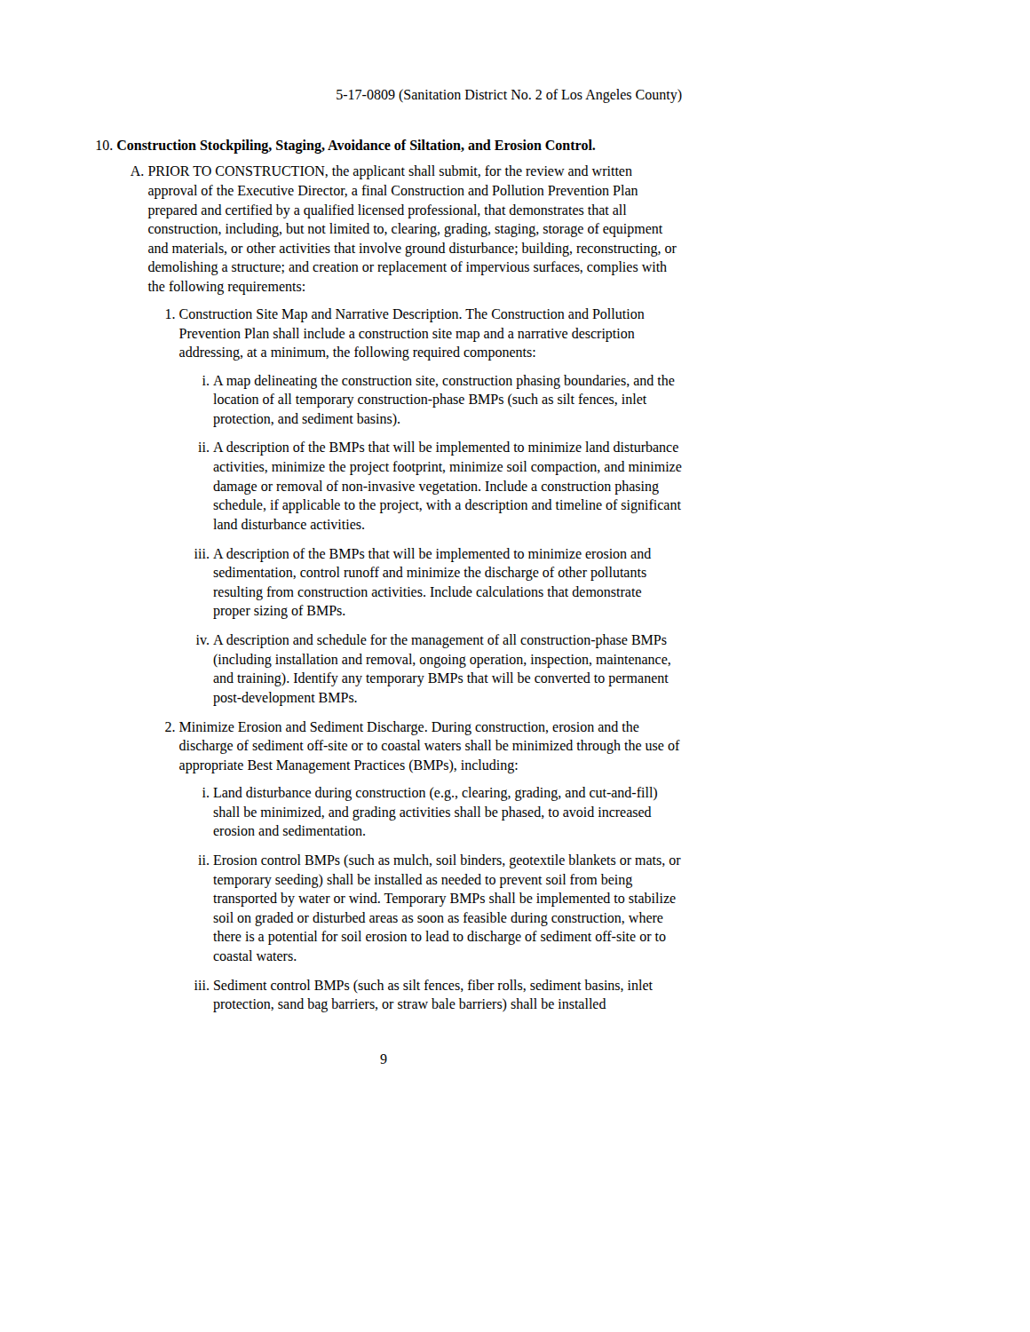5-17-0809 (Sanitation District No. 2 of Los Angeles County)
Construction Stockpiling, Staging, Avoidance of Siltation, and Erosion Control.
PRIOR TO CONSTRUCTION, the applicant shall submit, for the review and written approval of the Executive Director, a final Construction and Pollution Prevention Plan prepared and certified by a qualified licensed professional, that demonstrates that all construction, including, but not limited to, clearing, grading, staging, storage of equipment and materials, or other activities that involve ground disturbance; building, reconstructing, or demolishing a structure; and creation or replacement of impervious surfaces, complies with the following requirements:
Construction Site Map and Narrative Description. The Construction and Pollution Prevention Plan shall include a construction site map and a narrative description addressing, at a minimum, the following required components:
A map delineating the construction site, construction phasing boundaries, and the location of all temporary construction-phase BMPs (such as silt fences, inlet protection, and sediment basins).
A description of the BMPs that will be implemented to minimize land disturbance activities, minimize the project footprint, minimize soil compaction, and minimize damage or removal of non-invasive vegetation. Include a construction phasing schedule, if applicable to the project, with a description and timeline of significant land disturbance activities.
A description of the BMPs that will be implemented to minimize erosion and sedimentation, control runoff and minimize the discharge of other pollutants resulting from construction activities. Include calculations that demonstrate proper sizing of BMPs.
A description and schedule for the management of all construction-phase BMPs (including installation and removal, ongoing operation, inspection, maintenance, and training). Identify any temporary BMPs that will be converted to permanent post-development BMPs.
Minimize Erosion and Sediment Discharge. During construction, erosion and the discharge of sediment off-site or to coastal waters shall be minimized through the use of appropriate Best Management Practices (BMPs), including:
Land disturbance during construction (e.g., clearing, grading, and cut-and-fill) shall be minimized, and grading activities shall be phased, to avoid increased erosion and sedimentation.
Erosion control BMPs (such as mulch, soil binders, geotextile blankets or mats, or temporary seeding) shall be installed as needed to prevent soil from being transported by water or wind. Temporary BMPs shall be implemented to stabilize soil on graded or disturbed areas as soon as feasible during construction, where there is a potential for soil erosion to lead to discharge of sediment off-site or to coastal waters.
Sediment control BMPs (such as silt fences, fiber rolls, sediment basins, inlet protection, sand bag barriers, or straw bale barriers) shall be installed
9